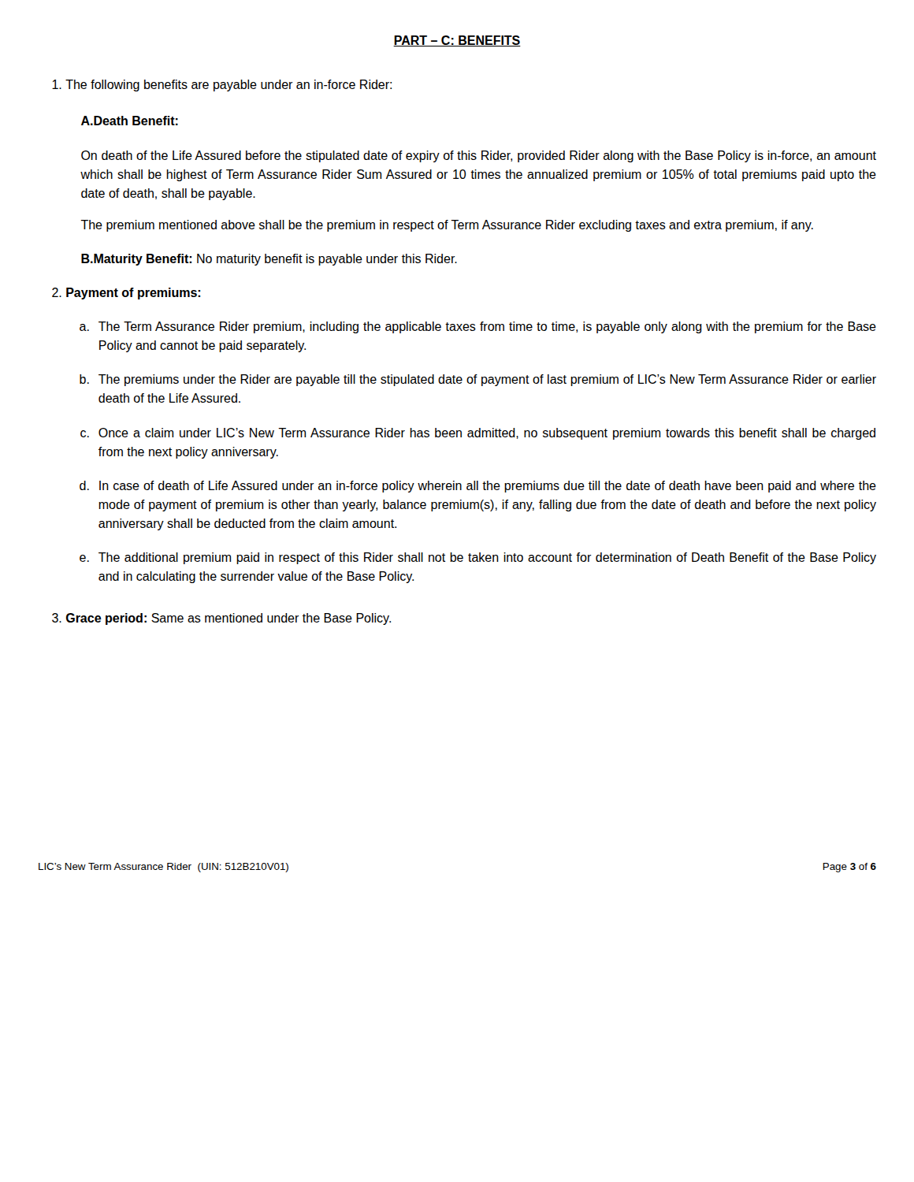PART – C: BENEFITS
The following benefits are payable under an in-force Rider:
A.Death Benefit:
On death of the Life Assured before the stipulated date of expiry of this Rider, provided Rider along with the Base Policy is in-force, an amount which shall be highest of Term Assurance Rider Sum Assured or 10 times the annualized premium or 105% of total premiums paid upto the date of death, shall be payable.
The premium mentioned above shall be the premium in respect of Term Assurance Rider excluding taxes and extra premium, if any.
B.Maturity Benefit: No maturity benefit is payable under this Rider.
Payment of premiums:
The Term Assurance Rider premium, including the applicable taxes from time to time, is payable only along with the premium for the Base Policy and cannot be paid separately.
The premiums under the Rider are payable till the stipulated date of payment of last premium of LIC’s New Term Assurance Rider or earlier death of the Life Assured.
Once a claim under LIC’s New Term Assurance Rider has been admitted, no subsequent premium towards this benefit shall be charged from the next policy anniversary.
In case of death of Life Assured under an in-force policy wherein all the premiums due till the date of death have been paid and where the mode of payment of premium is other than yearly, balance premium(s), if any, falling due from the date of death and before the next policy anniversary shall be deducted from the claim amount.
The additional premium paid in respect of this Rider shall not be taken into account for determination of Death Benefit of the Base Policy and in calculating the surrender value of the Base Policy.
Grace period: Same as mentioned under the Base Policy.
LIC’s New Term Assurance Rider (UIN: 512B210V01) Page 3 of 6